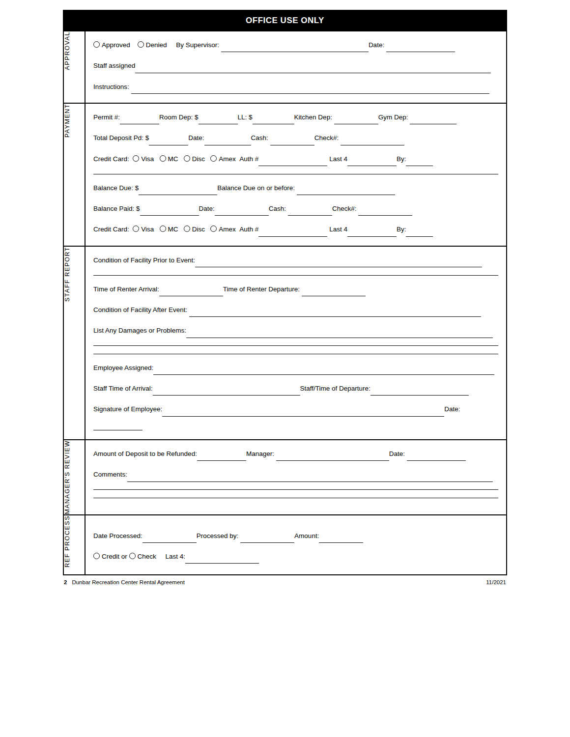OFFICE USE ONLY
| APPROVAL | Approved Denied By Supervisor: Date: Staff assigned Instructions: |
| PAYMENT | Permit #: Room Dep: $ LL: $ Kitchen Dep: Gym Dep: Total Deposit Pd: $ Date: Cash: Check#: Credit Card: Visa MC Disc Amex Auth # Last 4 By: Balance Due: $ Balance Due on or before: Balance Paid: $ Date: Cash: Check#: Credit Card: Visa MC Disc Amex Auth # Last 4 By: |
| STAFF REPORT | Condition of Facility Prior to Event: Time of Renter Arrival: Time of Renter Departure: Condition of Facility After Event: List Any Damages or Problems: Employee Assigned: Staff Time of Arrival: Staff/Time of Departure: Signature of Employee: Date: |
| MANAGER'S REVIEW | Amount of Deposit to be Refunded: Manager: Date: Comments: |
| REF PROCESS | Date Processed: Processed by: Amount: Credit or Check Last 4: |
2 Dunbar Recreation Center Rental Agreement
11/2021